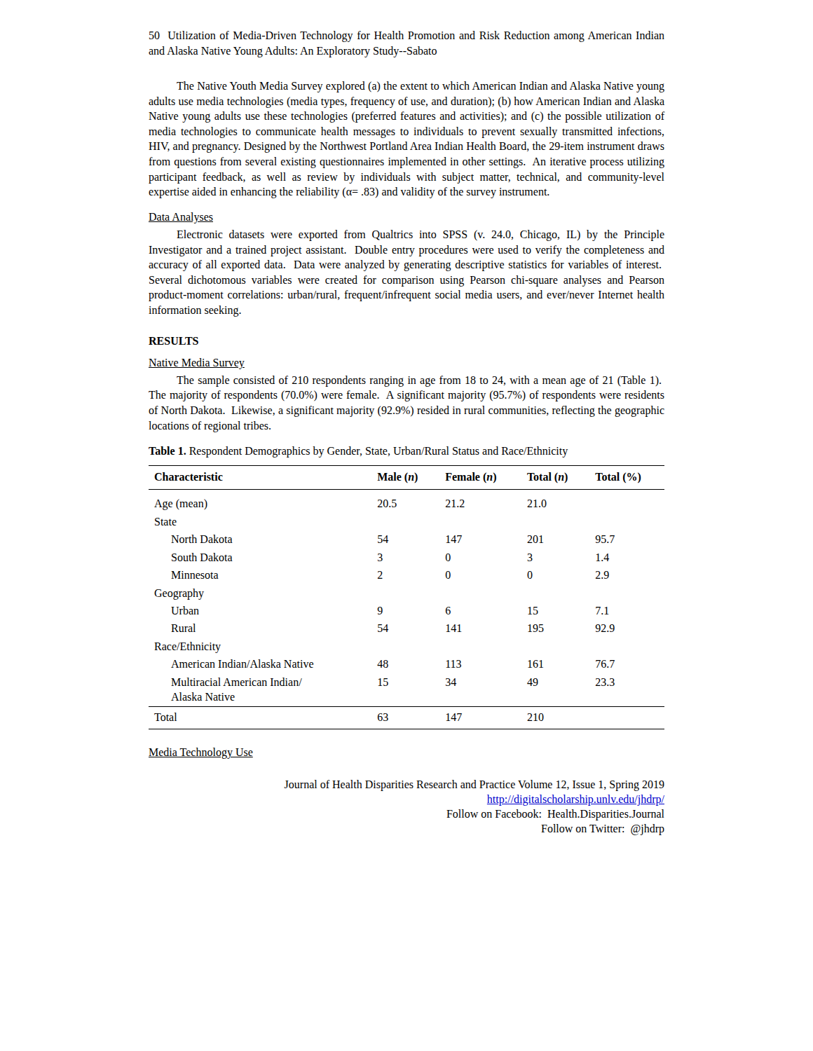50 Utilization of Media-Driven Technology for Health Promotion and Risk Reduction among American Indian and Alaska Native Young Adults: An Exploratory Study--Sabato
The Native Youth Media Survey explored (a) the extent to which American Indian and Alaska Native young adults use media technologies (media types, frequency of use, and duration); (b) how American Indian and Alaska Native young adults use these technologies (preferred features and activities); and (c) the possible utilization of media technologies to communicate health messages to individuals to prevent sexually transmitted infections, HIV, and pregnancy. Designed by the Northwest Portland Area Indian Health Board, the 29-item instrument draws from questions from several existing questionnaires implemented in other settings. An iterative process utilizing participant feedback, as well as review by individuals with subject matter, technical, and community-level expertise aided in enhancing the reliability (α= .83) and validity of the survey instrument.
Data Analyses
Electronic datasets were exported from Qualtrics into SPSS (v. 24.0, Chicago, IL) by the Principle Investigator and a trained project assistant. Double entry procedures were used to verify the completeness and accuracy of all exported data. Data were analyzed by generating descriptive statistics for variables of interest. Several dichotomous variables were created for comparison using Pearson chi-square analyses and Pearson product-moment correlations: urban/rural, frequent/infrequent social media users, and ever/never Internet health information seeking.
Results
Native Media Survey
The sample consisted of 210 respondents ranging in age from 18 to 24, with a mean age of 21 (Table 1). The majority of respondents (70.0%) were female. A significant majority (95.7%) of respondents were residents of North Dakota. Likewise, a significant majority (92.9%) resided in rural communities, reflecting the geographic locations of regional tribes.
Table 1. Respondent Demographics by Gender, State, Urban/Rural Status and Race/Ethnicity
| Characteristic | Male ( n ) | Female ( n ) | Total ( n ) | Total (%) |
| --- | --- | --- | --- | --- |
| Age (mean) | 20.5 | 21.2 | 21.0 | |
| State | | | | |
| North Dakota | 54 | 147 | 201 | 95.7 |
| South Dakota | 3 | 0 | 3 | 1.4 |
| Minnesota | 2 | 0 | 0 | 2.9 |
| Geography | | | | |
| Urban | 9 | 6 | 15 | 7.1 |
| Rural | 54 | 141 | 195 | 92.9 |
| Race/Ethnicity | | | | |
| American Indian/Alaska Native | 48 | 113 | 161 | 76.7 |
| Multiracial American Indian/ Alaska Native | 15 | 34 | 49 | 23.3 |
| Total | 63 | 147 | 210 | |
Media Technology Use
Journal of Health Disparities Research and Practice Volume 12, Issue 1, Spring 2019
http://digitalscholarship.unlv.edu/jhdrp/
Follow on Facebook: Health.Disparities.Journal
Follow on Twitter: @jhdrp